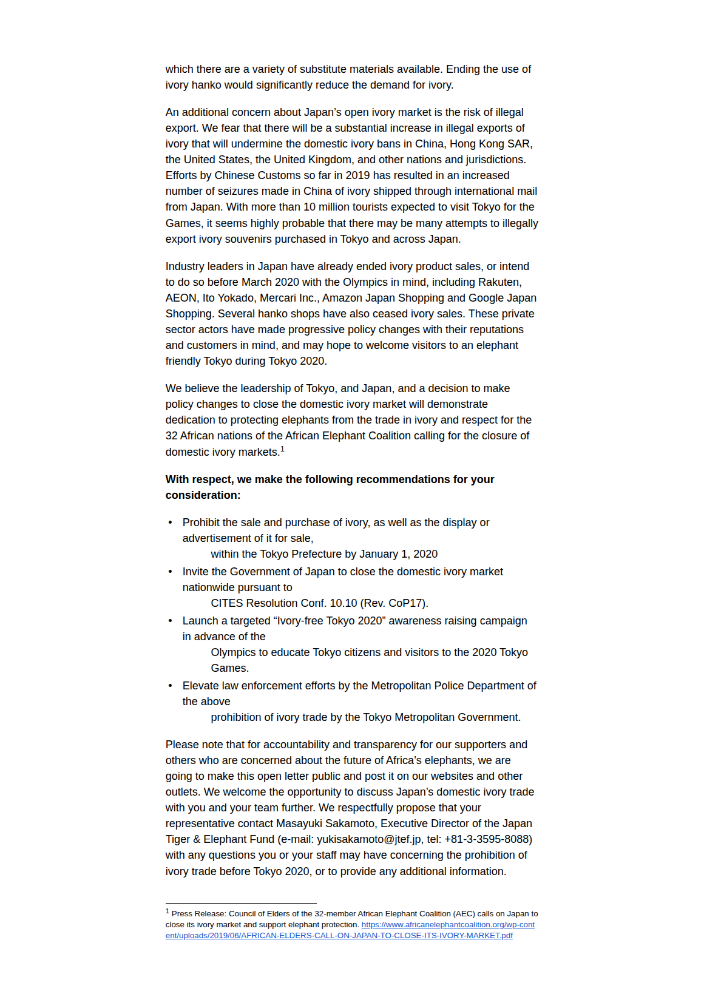which there are a variety of substitute materials available. Ending the use of ivory hanko would significantly reduce the demand for ivory.
An additional concern about Japan’s open ivory market is the risk of illegal export. We fear that there will be a substantial increase in illegal exports of ivory that will undermine the domestic ivory bans in China, Hong Kong SAR, the United States, the United Kingdom, and other nations and jurisdictions. Efforts by Chinese Customs so far in 2019 has resulted in an increased number of seizures made in China of ivory shipped through international mail from Japan. With more than 10 million tourists expected to visit Tokyo for the Games, it seems highly probable that there may be many attempts to illegally export ivory souvenirs purchased in Tokyo and across Japan.
Industry leaders in Japan have already ended ivory product sales, or intend to do so before March 2020 with the Olympics in mind, including Rakuten, AEON, Ito Yokado, Mercari Inc., Amazon Japan Shopping and Google Japan Shopping. Several hanko shops have also ceased ivory sales. These private sector actors have made progressive policy changes with their reputations and customers in mind, and may hope to welcome visitors to an elephant friendly Tokyo during Tokyo 2020.
We believe the leadership of Tokyo, and Japan, and a decision to make policy changes to close the domestic ivory market will demonstrate dedication to protecting elephants from the trade in ivory and respect for the 32 African nations of the African Elephant Coalition calling for the closure of domestic ivory markets.1
With respect, we make the following recommendations for your consideration:
Prohibit the sale and purchase of ivory, as well as the display or advertisement of it for sale,within the Tokyo Prefecture by January 1, 2020
Invite the Government of Japan to close the domestic ivory market nationwide pursuant toCITES Resolution Conf. 10.10 (Rev. CoP17).
Launch a targeted “Ivory-free Tokyo 2020” awareness raising campaign in advance of theOlympics to educate Tokyo citizens and visitors to the 2020 Tokyo Games.
Elevate law enforcement efforts by the Metropolitan Police Department of the aboveprohibition of ivory trade by the Tokyo Metropolitan Government.
Please note that for accountability and transparency for our supporters and others who are concerned about the future of Africa’s elephants, we are going to make this open letter public and post it on our websites and other outlets. We welcome the opportunity to discuss Japan’s domestic ivory trade with you and your team further. We respectfully propose that your representative contact Masayuki Sakamoto, Executive Director of the Japan Tiger & Elephant Fund (e-mail: yukisakamoto@jtef.jp, tel: +81-3-3595-8088) with any questions you or your staff may have concerning the prohibition of ivory trade before Tokyo 2020, or to provide any additional information.
1 Press Release: Council of Elders of the 32-member African Elephant Coalition (AEC) calls on Japan to close its ivory market and support elephant protection. https://www.africanelephantcoalition.org/wp-content/uploads/2019/06/AFRICAN-ELDERS-CALL-ON-JAPAN-TO-CLOSE-ITS-IVORY-MARKET.pdf